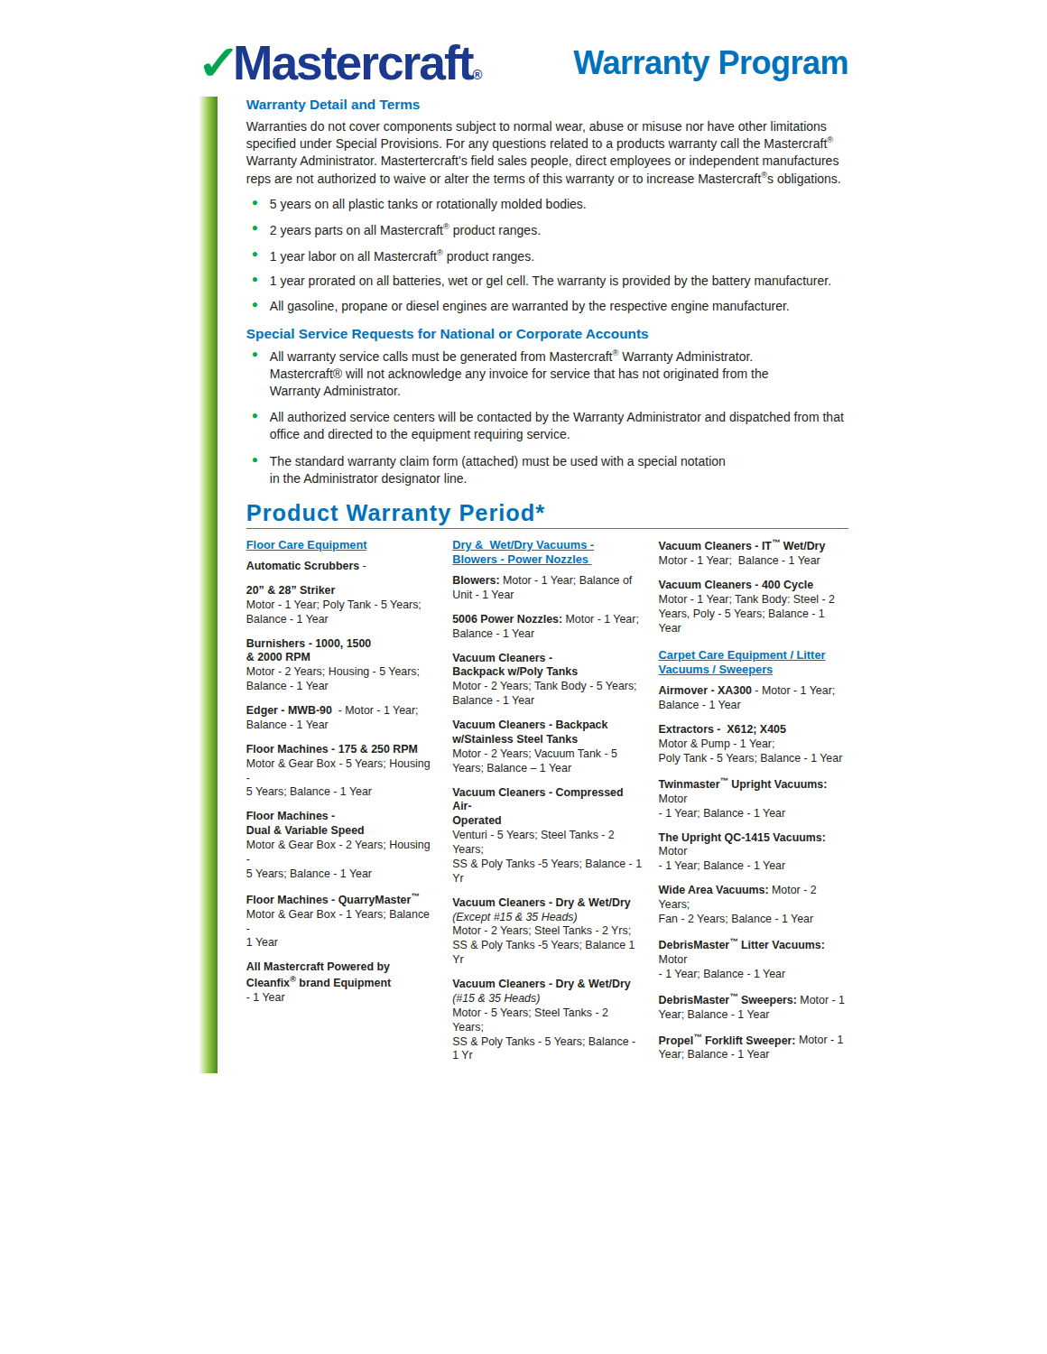✓Mastercraft®
Warranty Program
Warranty Detail and Terms
Warranties do not cover components subject to normal wear, abuse or misuse nor have other limitations specified under Special Provisions. For any questions related to a products warranty call the Mastercraft® Warranty Administrator. Mastertercraft's field sales people, direct employees or independent manufactures reps are not authorized to waive or alter the terms of this warranty or to increase Mastercraft®s obligations.
5 years on all plastic tanks or rotationally molded bodies.
2 years parts on all Mastercraft® product ranges.
1 year labor on all Mastercraft® product ranges.
1 year prorated on all batteries, wet or gel cell. The warranty is provided by the battery manufacturer.
All gasoline, propane or diesel engines are warranted by the respective engine manufacturer.
Special Service Requests for National or Corporate Accounts
All warranty service calls must be generated from Mastercraft® Warranty Administrator.
Mastercraft® will not acknowledge any invoice for service that has not originated from the
Warranty Administrator.
All authorized service centers will be contacted by the Warranty Administrator and dispatched from that office and directed to the equipment requiring service.
The standard warranty claim form (attached) must be used with a special notation
in the Administrator designator line.
Product Warranty Period*
Floor Care Equipment
Automatic Scrubbers -
20” & 28” Striker
Motor - 1 Year; Poly Tank - 5 Years;
Balance - 1 Year
Burnishers - 1000, 1500
& 2000 RPM
Motor - 2 Years; Housing - 5 Years;
Balance - 1 Year
Edger - MWB-90 - Motor - 1 Year;
Balance - 1 Year
Floor Machines - 175 & 250 RPM
Motor & Gear Box - 5 Years; Housing -
5 Years; Balance - 1 Year
Floor Machines -
Dual & Variable Speed
Motor & Gear Box - 2 Years; Housing -
5 Years; Balance - 1 Year
Floor Machines - QuarryMaster™
Motor & Gear Box - 1 Years; Balance -
1 Year
All Mastercraft Powered by
Cleanfix® brand Equipment
- 1 Year
Dry & Wet/Dry Vacuums -
Blowers - Power Nozzles
Blowers: Motor - 1 Year; Balance of
Unit - 1 Year
5006 Power Nozzles: Motor - 1 Year;
Balance - 1 Year
Vacuum Cleaners -
Backpack w/Poly Tanks
Motor - 2 Years; Tank Body - 5 Years;
Balance - 1 Year
Vacuum Cleaners - Backpack
w/Stainless Steel Tanks
Motor - 2 Years; Vacuum Tank - 5
Years; Balance – 1 Year
Vacuum Cleaners - Compressed Air-
Operated
Venturi - 5 Years; Steel Tanks - 2 Years;
SS & Poly Tanks -5 Years; Balance - 1 Yr
Vacuum Cleaners - Dry & Wet/Dry
(Except #15 & 35 Heads)
Motor - 2 Years; Steel Tanks - 2 Yrs;
SS & Poly Tanks -5 Years; Balance 1 Yr
Vacuum Cleaners - Dry & Wet/Dry
(#15 & 35 Heads)
Motor - 5 Years; Steel Tanks - 2 Years;
SS & Poly Tanks - 5 Years; Balance - 1 Yr
Vacuum Cleaners - IT™ Wet/Dry
Motor - 1 Year; Balance - 1 Year
Vacuum Cleaners - 400 Cycle
Motor - 1 Year; Tank Body: Steel - 2
Years, Poly - 5 Years; Balance - 1 Year
Carpet Care Equipment / Litter
Vacuums / Sweepers
Airmover - XA300 - Motor - 1 Year;
Balance - 1 Year
Extractors - X612; X405
Motor & Pump - 1 Year;
Poly Tank - 5 Years; Balance - 1 Year
Twinmaster™ Upright Vacuums: Motor
- 1 Year; Balance - 1 Year
The Upright QC-1415 Vacuums: Motor
- 1 Year; Balance - 1 Year
Wide Area Vacuums: Motor - 2 Years;
Fan - 2 Years; Balance - 1 Year
DebrisMaster™ Litter Vacuums: Motor
- 1 Year; Balance - 1 Year
DebrisMaster™ Sweepers: Motor - 1
Year; Balance - 1 Year
Propel™ Forklift Sweeper: Motor - 1
Year; Balance - 1 Year